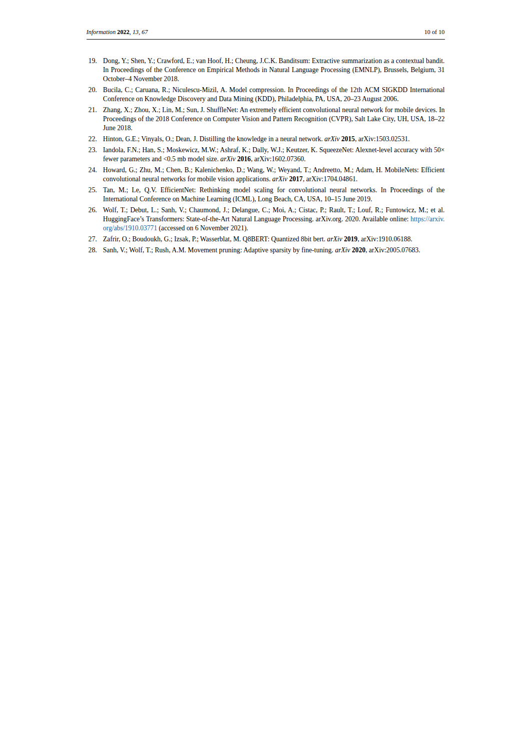Information 2022, 13, 67
10 of 10
19. Dong, Y.; Shen, Y.; Crawford, E.; van Hoof, H.; Cheung, J.C.K. Banditsum: Extractive summarization as a contextual bandit. In Proceedings of the Conference on Empirical Methods in Natural Language Processing (EMNLP), Brussels, Belgium, 31 October–4 November 2018.
20. Bucila, C.; Caruana, R.; Niculescu-Mizil, A. Model compression. In Proceedings of the 12th ACM SIGKDD International Conference on Knowledge Discovery and Data Mining (KDD), Philadelphia, PA, USA, 20–23 August 2006.
21. Zhang, X.; Zhou, X.; Lin, M.; Sun, J. ShuffleNet: An extremely efficient convolutional neural network for mobile devices. In Proceedings of the 2018 Conference on Computer Vision and Pattern Recognition (CVPR), Salt Lake City, UH, USA, 18–22 June 2018.
22. Hinton, G.E.; Vinyals, O.; Dean, J. Distilling the knowledge in a neural network. arXiv 2015, arXiv:1503.02531.
23. Iandola, F.N.; Han, S.; Moskewicz, M.W.; Ashraf, K.; Dally, W.J.; Keutzer, K. SqueezeNet: Alexnet-level accuracy with 50× fewer parameters and <0.5 mb model size. arXiv 2016, arXiv:1602.07360.
24. Howard, G.; Zhu, M.; Chen, B.; Kalenichenko, D.; Wang, W.; Weyand, T.; Andreetto, M.; Adam, H. MobileNets: Efficient convolutional neural networks for mobile vision applications. arXiv 2017, arXiv:1704.04861.
25. Tan, M.; Le, Q.V. EfficientNet: Rethinking model scaling for convolutional neural networks. In Proceedings of the International Conference on Machine Learning (ICML), Long Beach, CA, USA, 10–15 June 2019.
26. Wolf, T.; Debut, L.; Sanh, V.; Chaumond, J.; Delangue, C.; Moi, A.; Cistac, P.; Rault, T.; Louf, R.; Funtowicz, M.; et al. HuggingFace’s Transformers: State-of-the-Art Natural Language Processing. arXiv.org. 2020. Available online: https://arxiv.org/abs/1910.03771 (accessed on 6 November 2021).
27. Zafrir, O.; Boudoukh, G.; Izsak, P.; Wasserblat, M. Q8BERT: Quantized 8bit bert. arXiv 2019, arXiv:1910.06188.
28. Sanh, V.; Wolf, T.; Rush, A.M. Movement pruning: Adaptive sparsity by fine-tuning. arXiv 2020, arXiv:2005.07683.